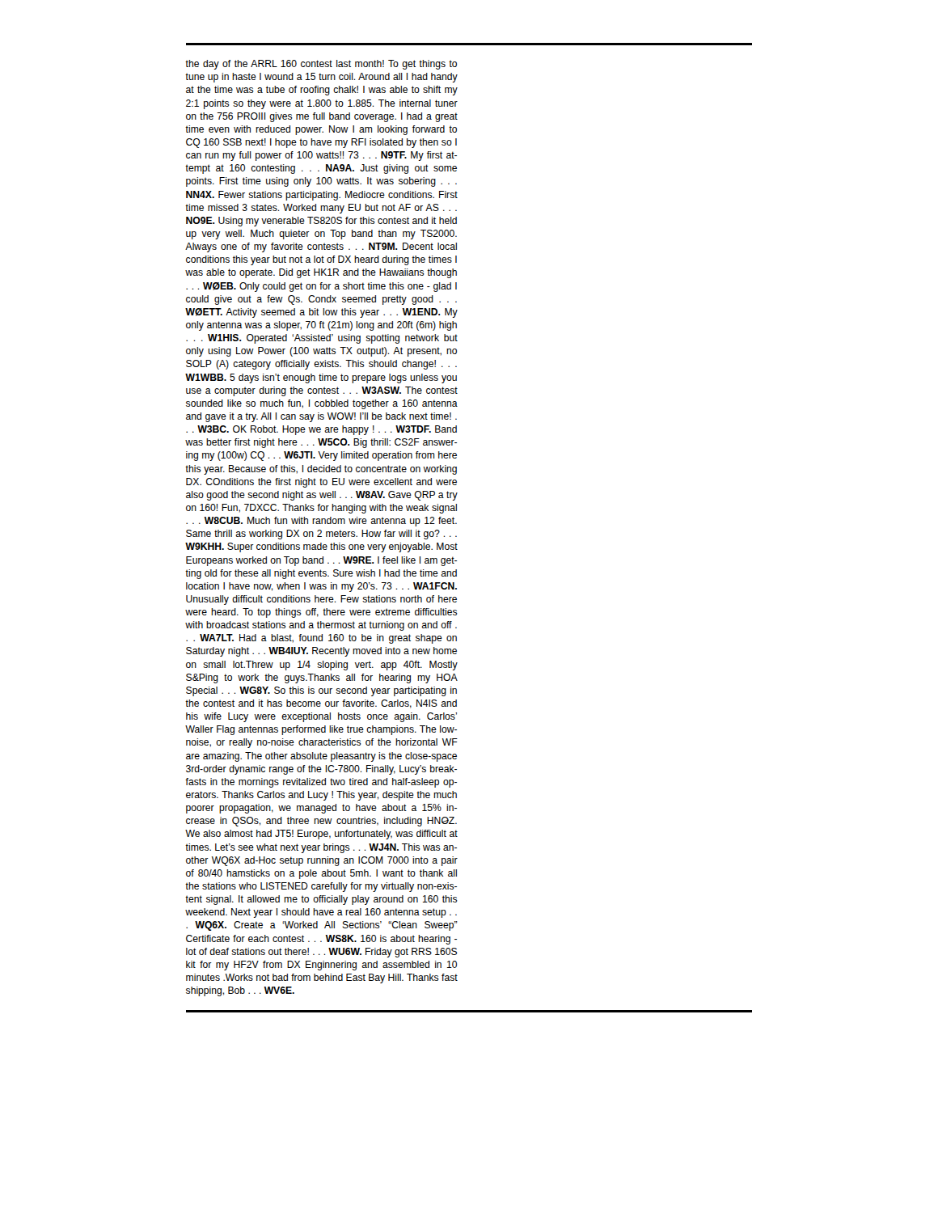the day of the ARRL 160 contest last month! To get things to tune up in haste I wound a 15 turn coil. Around all I had handy at the time was a tube of roofing chalk! I was able to shift my 2:1 points so they were at 1.800 to 1.885. The internal tuner on the 756 PROIII gives me full band coverage. I had a great time even with reduced power. Now I am looking forward to CQ 160 SSB next! I hope to have my RFI isolated by then so I can run my full power of 100 watts!! 73 . . . N9TF. My first attempt at 160 contesting . . . NA9A. Just giving out some points. First time using only 100 watts. It was sobering . . . NN4X. Fewer stations participating. Mediocre conditions. First time missed 3 states. Worked many EU but not AF or AS . . . NO9E. Using my venerable TS820S for this contest and it held up very well. Much quieter on Top band than my TS2000. Always one of my favorite contests . . . NT9M. Decent local conditions this year but not a lot of DX heard during the times I was able to operate. Did get HK1R and the Hawaiians though . . . WØEB. Only could get on for a short time this one - glad I could give out a few Qs. Condx seemed pretty good . . . WØETT. Activity seemed a bit low this year . . . W1END. My only antenna was a sloper, 70 ft (21m) long and 20ft (6m) high . . . W1HIS. Operated ‘Assisted’ using spotting network but only using Low Power (100 watts TX output). At present, no SOLP (A) category officially exists. This should change! . . . W1WBB. 5 days isn’t enough time to prepare logs unless you use a computer during the contest . . . W3ASW. The contest sounded like so much fun, I cobbled together a 160 antenna and gave it a try. All I can say is WOW! I’ll be back next time! . . . W3BC. OK Robot. Hope we are happy ! . . . W3TDF. Band was better first night here . . . W5CO. Big thrill: CS2F answering my (100w) CQ . . . W6JTI. Very limited operation from here this year. Because of this, I decided to concentrate on working DX. COnditions the first night to EU were excellent and were also good the second night as well . . . W8AV. Gave QRP a try on 160! Fun, 7DXCC. Thanks for hanging with the weak signal . . . W8CUB. Much fun with random wire antenna up 12 feet. Same thrill as working DX on 2 meters. How far will it go? . . . W9KHH. Super conditions made this one very enjoyable. Most Europeans worked on Top band . . . W9RE. I feel like I am getting old for these all night events. Sure wish I had the time and location I have now, when I was in my 20’s. 73 . . . WA1FCN. Unusually difficult conditions here. Few stations north of here were heard. To top things off, there were extreme difficulties with broadcast stations and a thermost at turniong on and off . . . WA7LT. Had a blast, found 160 to be in great shape on Saturday night . . . WB4IUY. Recently moved into a new home on small lot.Threw up 1/4 sloping vert. app 40ft. Mostly S&Ping to work the guys.Thanks all for hearing my HOA Special . . . WG8Y. So this is our second year participating in the contest and it has become our favorite. Carlos, N4IS and his wife Lucy were exceptional hosts once again. Carlos’ Waller Flag antennas performed like true champions. The low-noise, or really no-noise characteristics of the horizontal WF are amazing. The other absolute pleasantry is the close-space 3rd-order dynamic range of the IC-7800. Finally, Lucy’s breakfasts in the mornings revitalized two tired and half-asleep operators. Thanks Carlos and Lucy ! This year, despite the much poorer propagation, we managed to have about a 15% increase in QSOs, and three new countries, including HNOZ. We also almost had JT5! Europe, unfortunately, was difficult at times. Let’s see what next year brings . . . WJ4N. This was another WQ6X ad-Hoc setup running an ICOM 7000 into a pair of 80/40 hamsticks on a pole about 5mh. I want to thank all the stations who LISTENED carefully for my virtually non-existent signal. It allowed me to officially play around on 160 this weekend. Next year I should have a real 160 antenna setup . . . WQ6X. Create a ‘Worked All Sections’ “Clean Sweep” Certificate for each contest . . . WS8K. 160 is about hearing - lot of deaf stations out there! . . . WU6W. Friday got RRS 160S kit for my HF2V from DX Enginnering and assembled in 10 minutes .Works not bad from behind East Bay Hill. Thanks fast shipping, Bob . . . WV6E.